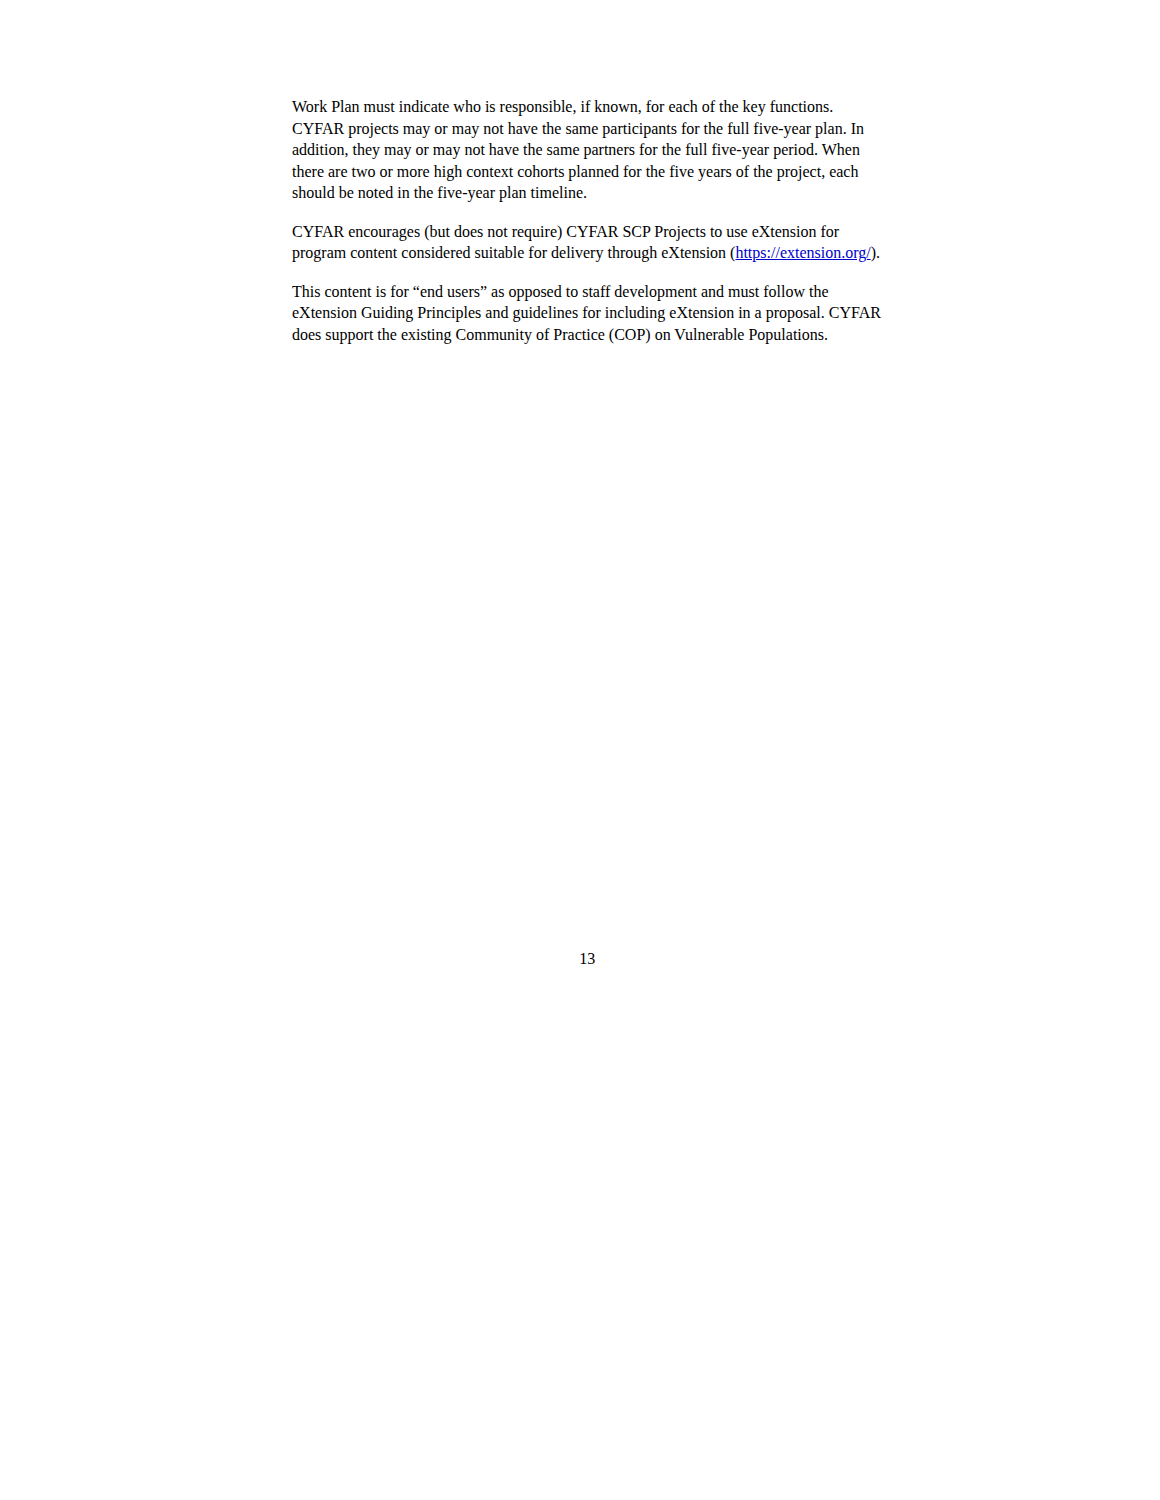Work Plan must indicate who is responsible, if known, for each of the key functions. CYFAR projects may or may not have the same participants for the full five-year plan. In addition, they may or may not have the same partners for the full five-year period. When there are two or more high context cohorts planned for the five years of the project, each should be noted in the five-year plan timeline.
CYFAR encourages (but does not require) CYFAR SCP Projects to use eXtension for program content considered suitable for delivery through eXtension (https://extension.org/).
This content is for “end users” as opposed to staff development and must follow the eXtension Guiding Principles and guidelines for including eXtension in a proposal. CYFAR does support the existing Community of Practice (COP) on Vulnerable Populations.
13